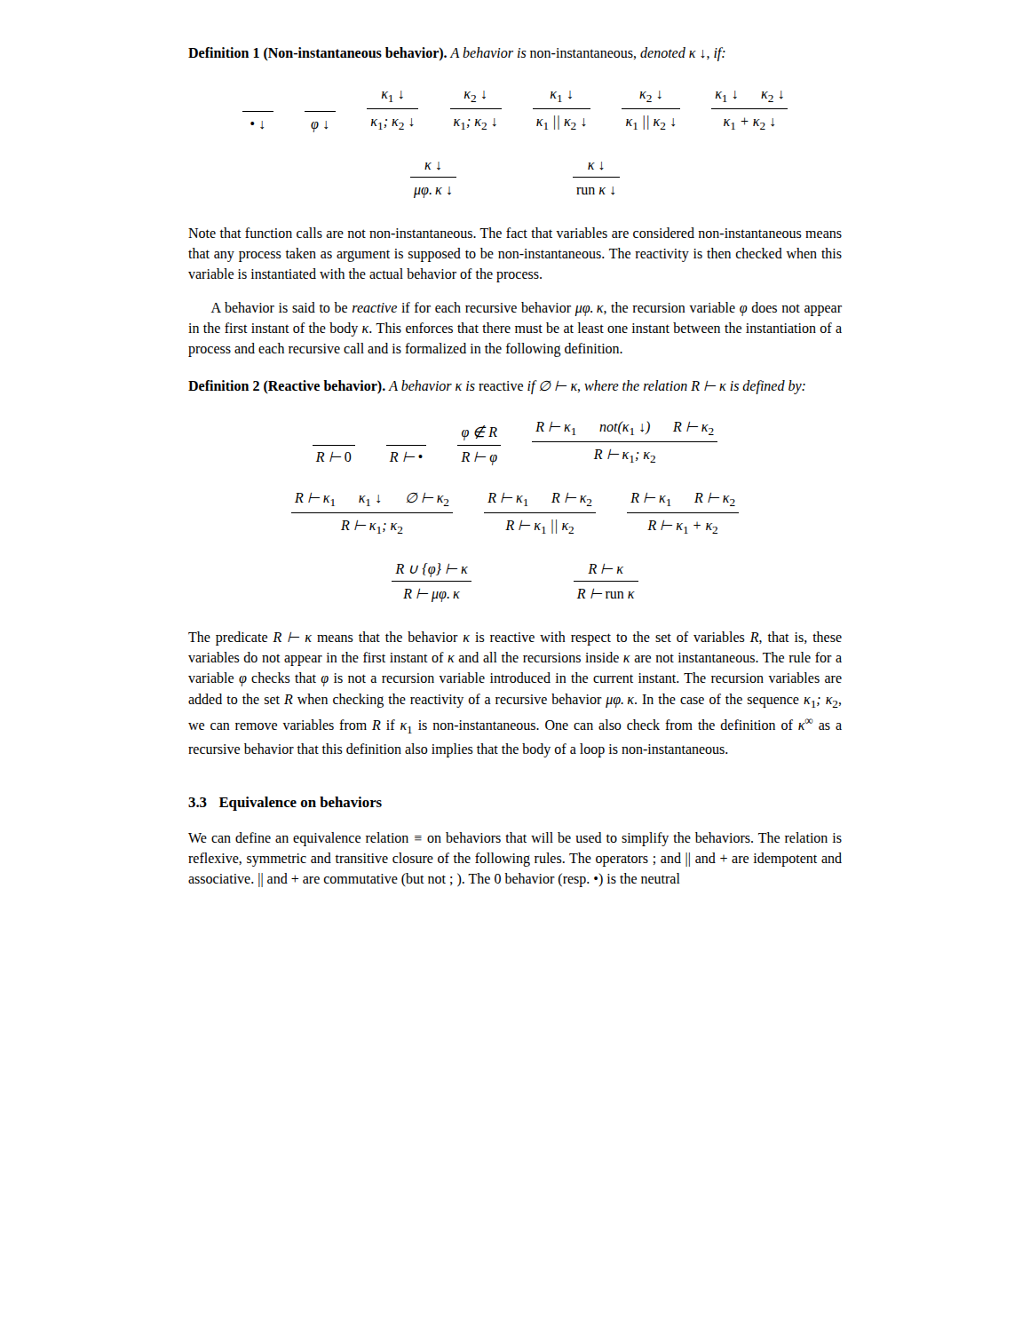Definition 1 (Non-instantaneous behavior). A behavior is non-instantaneous, denoted κ ↓, if:
• ↓
φ ↓
κ1 ↓
κ1; κ2 ↓
κ2 ↓
κ1; κ2 ↓
κ1 ↓
κ1 || κ2 ↓
κ2 ↓
κ1 || κ2 ↓
κ1 ↓κ2 ↓
κ1 + κ2 ↓
κ ↓
μφ. κ ↓
κ ↓
run κ ↓
Note that function calls are not non-instantaneous. The fact that variables are considered non-instantaneous means that any process taken as argument is supposed to be non-instantaneous. The reactivity is then checked when this variable is instantiated with the actual behavior of the process.
A behavior is said to be reactive if for each recursive behavior μφ. κ, the recursion variable φ does not appear in the first instant of the body κ. This enforces that there must be at least one instant between the instantiation of a process and each recursive call and is formalized in the following definition.
Definition 2 (Reactive behavior). A behavior κ is reactive if ∅ ⊢ κ, where the relation R ⊢ κ is defined by:
R ⊢ 0
R ⊢ •
φ ∉ R
R ⊢ φ
R ⊢ κ1 not(κ1 ↓) R ⊢ κ2
R ⊢ κ1; κ2
R ⊢ κ1 κ1 ↓∅ ⊢ κ2
R ⊢ κ1; κ2
R ⊢ κ1 R ⊢ κ2
R ⊢ κ1 || κ2
R ⊢ κ1 R ⊢ κ2
R ⊢ κ1 + κ2
R ∪ {φ} ⊢ κ
R ⊢ μφ. κ
R ⊢ κ
R ⊢ run κ
The predicate R ⊢ κ means that the behavior κ is reactive with respect to the set of variables R, that is, these variables do not appear in the first instant of κ and all the recursions inside κ are not instantaneous. The rule for a variable φ checks that φ is not a recursion variable introduced in the current instant. The recursion variables are added to the set R when checking the reactivity of a recursive behavior μφ. κ. In the case of the sequence κ1; κ2, we can remove variables from R if κ1 is non-instantaneous. One can also check from the definition of κ∞ as a recursive behavior that this definition also implies that the body of a loop is non-instantaneous.
3.3 Equivalence on behaviors
We can define an equivalence relation ≡ on behaviors that will be used to simplify the behaviors. The relation is reflexive, symmetric and transitive closure of the following rules. The operators ; and || and + are idempotent and associative. || and + are commutative (but not ; ). The 0 behavior (resp. •) is the neutral